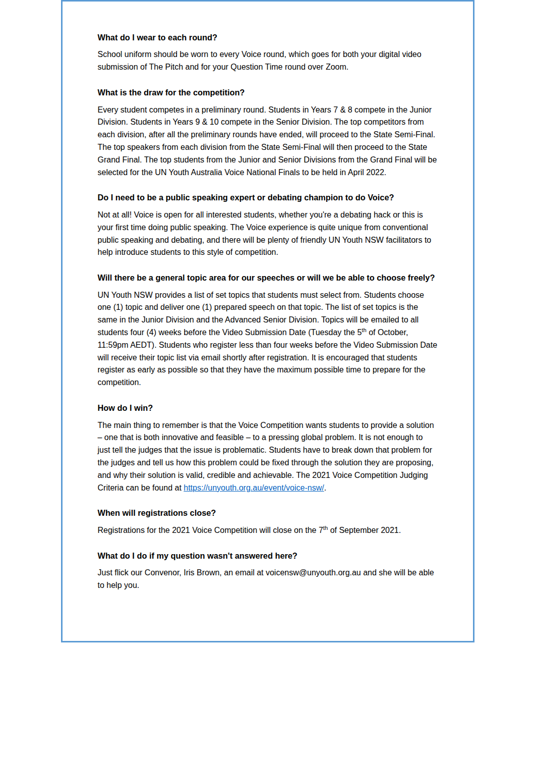What do I wear to each round?
School uniform should be worn to every Voice round, which goes for both your digital video submission of The Pitch and for your Question Time round over Zoom.
What is the draw for the competition?
Every student competes in a preliminary round. Students in Years 7 & 8 compete in the Junior Division. Students in Years 9 & 10 compete in the Senior Division. The top competitors from each division, after all the preliminary rounds have ended, will proceed to the State Semi-Final. The top speakers from each division from the State Semi-Final will then proceed to the State Grand Final. The top students from the Junior and Senior Divisions from the Grand Final will be selected for the UN Youth Australia Voice National Finals to be held in April 2022.
Do I need to be a public speaking expert or debating champion to do Voice?
Not at all! Voice is open for all interested students, whether you're a debating hack or this is your first time doing public speaking. The Voice experience is quite unique from conventional public speaking and debating, and there will be plenty of friendly UN Youth NSW facilitators to help introduce students to this style of competition.
Will there be a general topic area for our speeches or will we be able to choose freely?
UN Youth NSW provides a list of set topics that students must select from. Students choose one (1) topic and deliver one (1) prepared speech on that topic. The list of set topics is the same in the Junior Division and the Advanced Senior Division. Topics will be emailed to all students four (4) weeks before the Video Submission Date (Tuesday the 5th of October, 11:59pm AEDT). Students who register less than four weeks before the Video Submission Date will receive their topic list via email shortly after registration. It is encouraged that students register as early as possible so that they have the maximum possible time to prepare for the competition.
How do I win?
The main thing to remember is that the Voice Competition wants students to provide a solution – one that is both innovative and feasible – to a pressing global problem. It is not enough to just tell the judges that the issue is problematic. Students have to break down that problem for the judges and tell us how this problem could be fixed through the solution they are proposing, and why their solution is valid, credible and achievable. The 2021 Voice Competition Judging Criteria can be found at https://unyouth.org.au/event/voice-nsw/.
When will registrations close?
Registrations for the 2021 Voice Competition will close on the 7th of September 2021.
What do I do if my question wasn't answered here?
Just flick our Convenor, Iris Brown, an email at voicensw@unyouth.org.au and she will be able to help you.